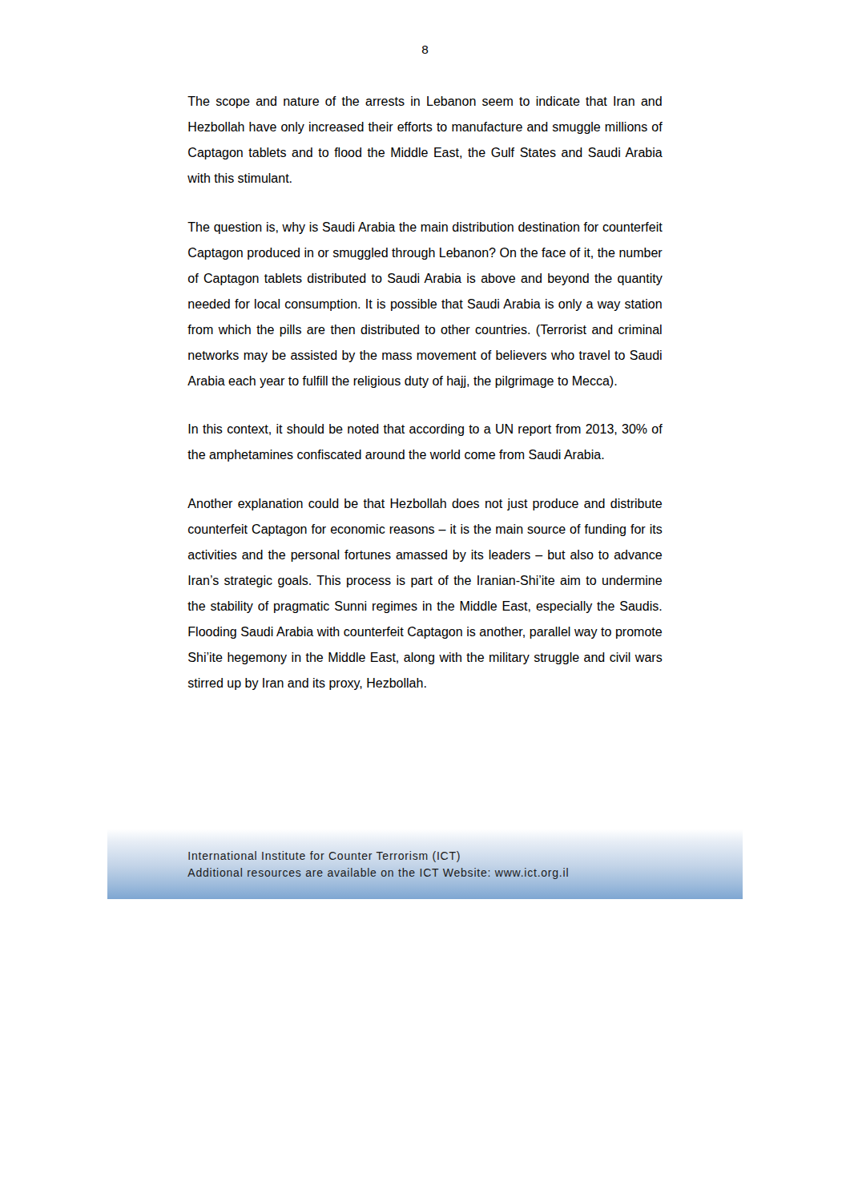8
The scope and nature of the arrests in Lebanon seem to indicate that Iran and Hezbollah have only increased their efforts to manufacture and smuggle millions of Captagon tablets and to flood the Middle East, the Gulf States and Saudi Arabia with this stimulant.
The question is, why is Saudi Arabia the main distribution destination for counterfeit Captagon produced in or smuggled through Lebanon? On the face of it, the number of Captagon tablets distributed to Saudi Arabia is above and beyond the quantity needed for local consumption. It is possible that Saudi Arabia is only a way station from which the pills are then distributed to other countries. (Terrorist and criminal networks may be assisted by the mass movement of believers who travel to Saudi Arabia each year to fulfill the religious duty of hajj, the pilgrimage to Mecca).
In this context, it should be noted that according to a UN report from 2013, 30% of the amphetamines confiscated around the world come from Saudi Arabia.
Another explanation could be that Hezbollah does not just produce and distribute counterfeit Captagon for economic reasons – it is the main source of funding for its activities and the personal fortunes amassed by its leaders – but also to advance Iran’s strategic goals. This process is part of the Iranian-Shi’ite aim to undermine the stability of pragmatic Sunni regimes in the Middle East, especially the Saudis. Flooding Saudi Arabia with counterfeit Captagon is another, parallel way to promote Shi’ite hegemony in the Middle East, along with the military struggle and civil wars stirred up by Iran and its proxy, Hezbollah.
International Institute for Counter Terrorism (ICT)
Additional resources are available on the ICT Website: www.ict.org.il